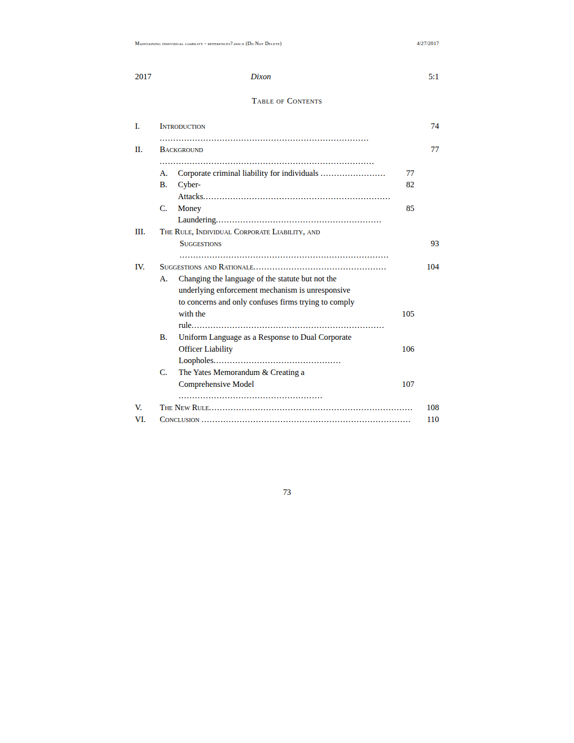Maintaining individual liability - references?.docx (Do Not Delete)
4/27/2017
2017
Dixon
5:1
Table of Contents
| I. | Introduction ............................................................................. | 74 |
| II. | Background ............................................................................... | 77 |
| | / A. / Corporate criminal liability for individuals ........................ / 77 / / B. / Cyber-Attacks ..................................................................... / 82 / / C. / Money Laundering ............................................................. / 85 / | |
| III. | The Rule, Individual Corporate Liability, and | |
| | Suggestions ............................................................................. | 93 |
| IV. | Suggestions and Rationale ................................................. | 104 |
| | / A. / Changing the language of the statute but not the / / / / underlying enforcement mechanism is unresponsive / / / / to concerns and only confuses firms trying to comply / / / / with the rule ....................................................................... / 105 / / B. / Uniform Language as a Response to Dual Corporate / / / / Officer Liability Loopholes ............................................... / 106 / / C. / The Yates Memorandum & Creating a / / / / Comprehensive Model ..................................................... / 107 / | |
| V. | The New Rule ........................................................................... | 108 |
| VI. | Conclusion ............................................................................. | 110 |
73